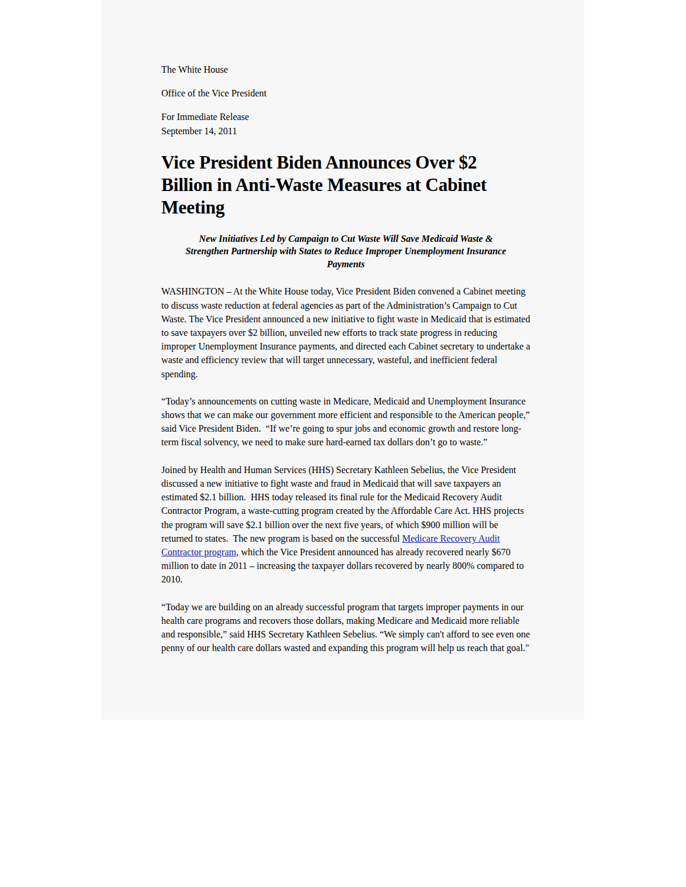The White House
Office of the Vice President
For Immediate Release
September 14, 2011
Vice President Biden Announces Over $2 Billion in Anti-Waste Measures at Cabinet Meeting
New Initiatives Led by Campaign to Cut Waste Will Save Medicaid Waste & Strengthen Partnership with States to Reduce Improper Unemployment Insurance Payments
WASHINGTON – At the White House today, Vice President Biden convened a Cabinet meeting to discuss waste reduction at federal agencies as part of the Administration’s Campaign to Cut Waste. The Vice President announced a new initiative to fight waste in Medicaid that is estimated to save taxpayers over $2 billion, unveiled new efforts to track state progress in reducing improper Unemployment Insurance payments, and directed each Cabinet secretary to undertake a waste and efficiency review that will target unnecessary, wasteful, and inefficient federal spending.
“Today’s announcements on cutting waste in Medicare, Medicaid and Unemployment Insurance shows that we can make our government more efficient and responsible to the American people,” said Vice President Biden. “If we’re going to spur jobs and economic growth and restore long-term fiscal solvency, we need to make sure hard-earned tax dollars don’t go to waste.”
Joined by Health and Human Services (HHS) Secretary Kathleen Sebelius, the Vice President discussed a new initiative to fight waste and fraud in Medicaid that will save taxpayers an estimated $2.1 billion. HHS today released its final rule for the Medicaid Recovery Audit Contractor Program, a waste-cutting program created by the Affordable Care Act. HHS projects the program will save $2.1 billion over the next five years, of which $900 million will be returned to states. The new program is based on the successful Medicare Recovery Audit Contractor program, which the Vice President announced has already recovered nearly $670 million to date in 2011 – increasing the taxpayer dollars recovered by nearly 800% compared to 2010.
“Today we are building on an already successful program that targets improper payments in our health care programs and recovers those dollars, making Medicare and Medicaid more reliable and responsible,” said HHS Secretary Kathleen Sebelius. “We simply can't afford to see even one penny of our health care dollars wasted and expanding this program will help us reach that goal."